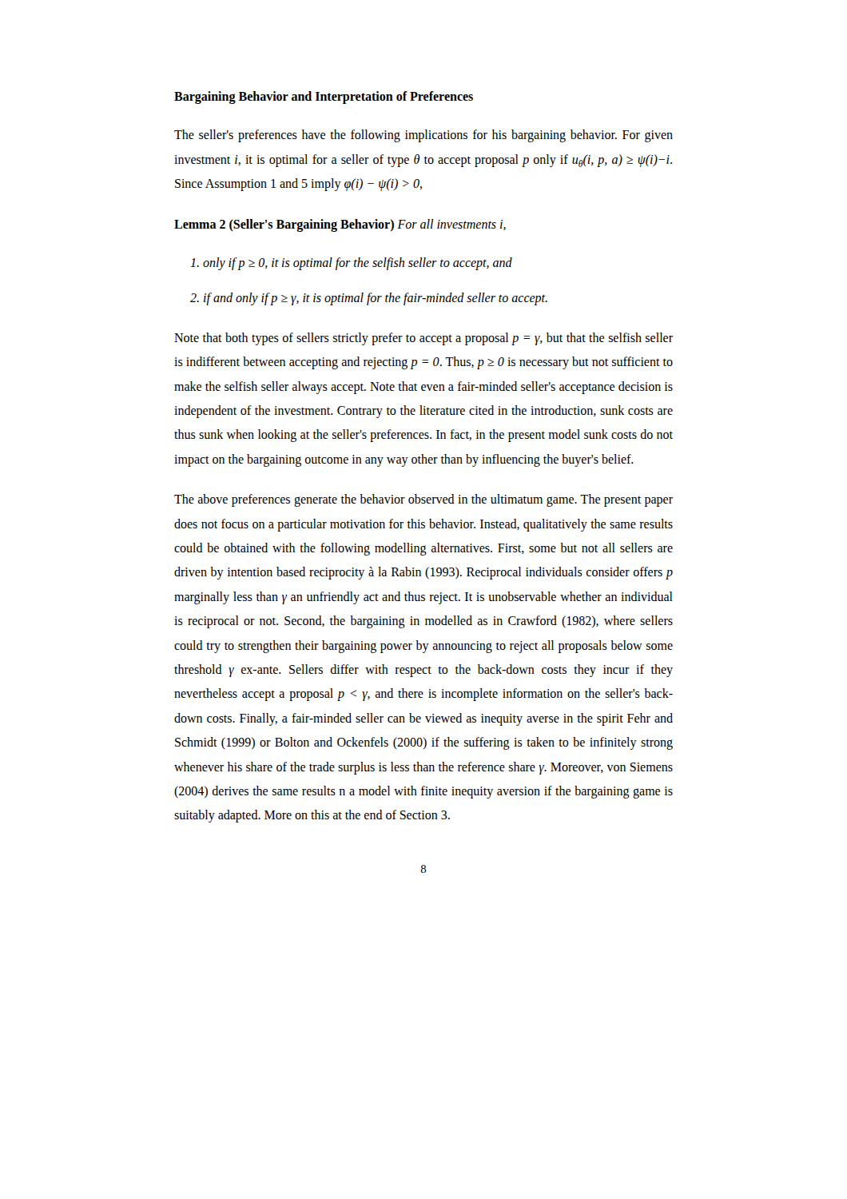Bargaining Behavior and Interpretation of Preferences
The seller's preferences have the following implications for his bargaining behavior. For given investment i, it is optimal for a seller of type θ to accept proposal p only if uθ(i, p, a) ≥ ψ(i)−i. Since Assumption 1 and 5 imply φ(i) − ψ(i) > 0,
Lemma 2 (Seller's Bargaining Behavior) For all investments i,
only if p ≥ 0, it is optimal for the selfish seller to accept, and
if and only if p ≥ γ, it is optimal for the fair-minded seller to accept.
Note that both types of sellers strictly prefer to accept a proposal p = γ, but that the selfish seller is indifferent between accepting and rejecting p = 0. Thus, p ≥ 0 is necessary but not sufficient to make the selfish seller always accept. Note that even a fair-minded seller's acceptance decision is independent of the investment. Contrary to the literature cited in the introduction, sunk costs are thus sunk when looking at the seller's preferences. In fact, in the present model sunk costs do not impact on the bargaining outcome in any way other than by influencing the buyer's belief.
The above preferences generate the behavior observed in the ultimatum game. The present paper does not focus on a particular motivation for this behavior. Instead, qualitatively the same results could be obtained with the following modelling alternatives. First, some but not all sellers are driven by intention based reciprocity à la Rabin (1993). Reciprocal individuals consider offers p marginally less than γ an unfriendly act and thus reject. It is unobservable whether an individual is reciprocal or not. Second, the bargaining in modelled as in Crawford (1982), where sellers could try to strengthen their bargaining power by announcing to reject all proposals below some threshold γ ex-ante. Sellers differ with respect to the back-down costs they incur if they nevertheless accept a proposal p < γ, and there is incomplete information on the seller's back-down costs. Finally, a fair-minded seller can be viewed as inequity averse in the spirit Fehr and Schmidt (1999) or Bolton and Ockenfels (2000) if the suffering is taken to be infinitely strong whenever his share of the trade surplus is less than the reference share γ. Moreover, von Siemens (2004) derives the same results n a model with finite inequity aversion if the bargaining game is suitably adapted. More on this at the end of Section 3.
8